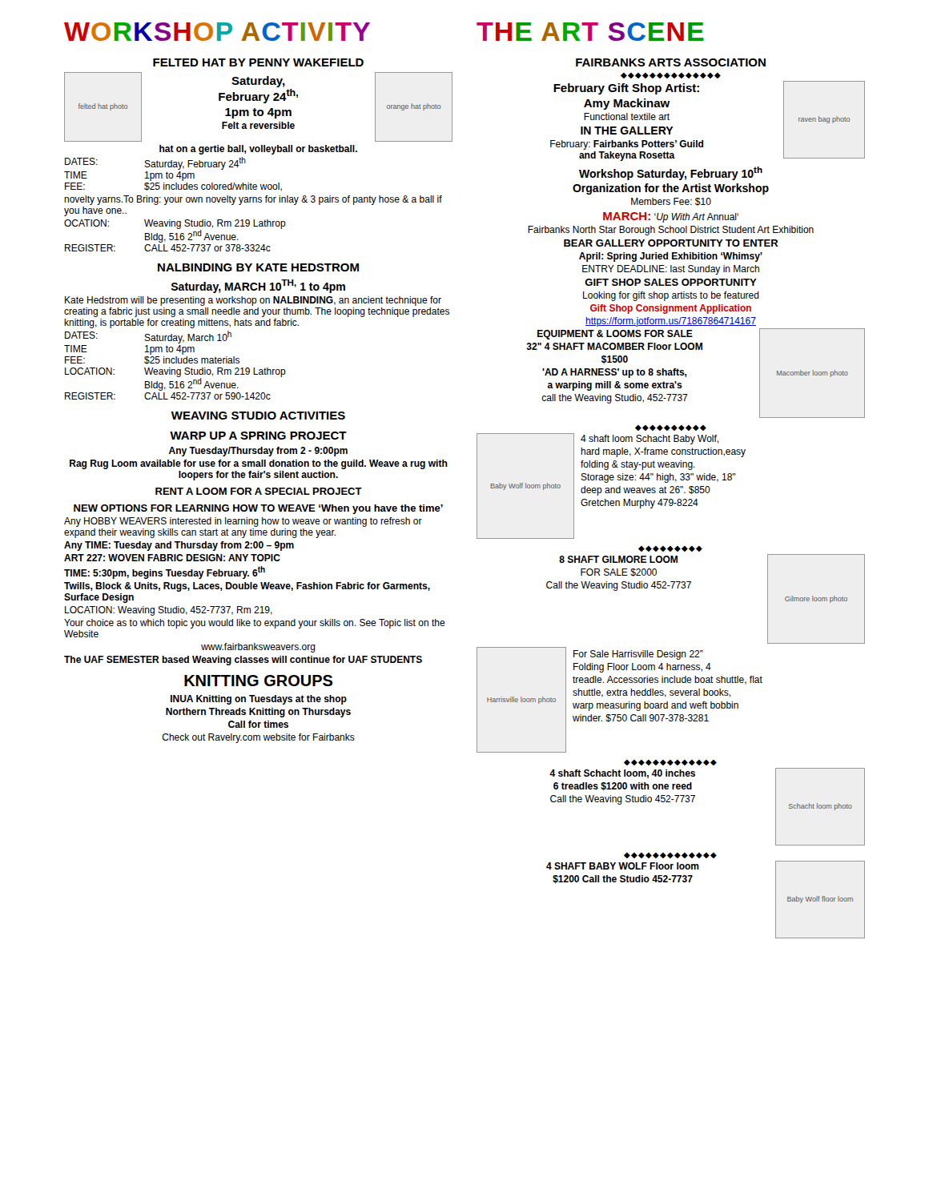WORKSHOP ACTIVITY
FELTED HAT BY PENNY WAKEFIELD
felted hat photo
Saturday,
February 24th,
1pm to 4pm
Felt a reversible
orange hat photo
hat on a gertie ball, volleyball or basketball.
DATES:
Saturday, February 24th
TIME
1pm to 4pm
FEE:
$25 includes colored/white wool,
novelty yarns.To Bring: your own novelty yarns for inlay & 3 pairs of panty hose & a ball if you have one..
OCATION:
Weaving Studio, Rm 219 Lathrop
Bldg, 516 2nd Avenue.
REGISTER:
CALL 452-7737 or 378-3324c
NALBINDING BY KATE HEDSTROM
Saturday, MARCH 10TH, 1 to 4pm
Kate Hedstrom will be presenting a workshop on NALBINDING, an ancient technique for creating a fabric just using a small needle and your thumb. The looping technique predates knitting, is portable for creating mittens, hats and fabric.
DATES:
Saturday, March 10h
TIME
1pm to 4pm
FEE:
$25 includes materials
LOCATION:
Weaving Studio, Rm 219 Lathrop
Bldg, 516 2nd Avenue.
REGISTER:
CALL 452-7737 or 590-1420c
WEAVING STUDIO ACTIVITIES
WARP UP A SPRING PROJECT
Any Tuesday/Thursday from 2 - 9:00pm
Rag Rug Loom available for use for a small donation to the guild. Weave a rug with loopers for the fair's silent auction.
RENT A LOOM FOR A SPECIAL PROJECT
NEW OPTIONS FOR LEARNING HOW TO WEAVE ‘When you have the time’
Any HOBBY WEAVERS interested in learning how to weave or wanting to refresh or expand their weaving skills can start at any time during the year.
Any TIME: Tuesday and Thursday from 2:00 – 9pm
ART 227: WOVEN FABRIC DESIGN: ANY TOPIC
TIME: 5:30pm, begins Tuesday February. 6th
Twills, Block & Units, Rugs, Laces, Double Weave, Fashion Fabric for Garments, Surface Design
LOCATION: Weaving Studio, 452-7737, Rm 219,
Your choice as to which topic you would like to expand your skills on. See Topic list on the Website
www.fairbanksweavers.org
The UAF SEMESTER based Weaving classes will continue for UAF STUDENTS
KNITTING GROUPS
INUA Knitting on Tuesdays at the shop
Northern Threads Knitting on Thursdays
Call for times
Check out Ravelry.com website for Fairbanks
THE ART SCENE
FAIRBANKS ARTS ASSOCIATION
◆◆◆◆◆◆◆◆◆◆◆◆◆◆
raven bag photo
February Gift Shop Artist:
Amy Mackinaw
Functional textile art
IN THE GALLERY
February: Fairbanks Potters’ Guild
and Takeyna Rosetta
Workshop Saturday, February 10th
Organization for the Artist Workshop
Members Fee: $10
MARCH: ‘Up With Art Annual‘
Fairbanks North Star Borough School District Student Art Exhibition
BEAR GALLERY OPPORTUNITY TO ENTER
April: Spring Juried Exhibition ‘Whimsy’
ENTRY DEADLINE: last Sunday in March
GIFT SHOP SALES OPPORTUNITY
Looking for gift shop artists to be featured
Gift Shop Consignment Application
https://form.jotform.us/71867864714167
Macomber loom photo
EQUIPMENT & LOOMS FOR SALE
32" 4 SHAFT MACOMBER Floor LOOM
$1500
'AD A HARNESS' up to 8 shafts,
a warping mill & some extra's
call the Weaving Studio, 452-7737
◆◆◆◆◆◆◆◆◆◆
Baby Wolf loom photo
4 shaft loom Schacht Baby Wolf,
hard maple, X-frame construction,easy
folding & stay-put weaving.
Storage size: 44" high, 33" wide, 18"
deep and weaves at 26". $850
Gretchen Murphy 479-8224
◆◆◆◆◆◆◆◆◆
Gilmore loom photo
8 SHAFT GILMORE LOOM
FOR SALE $2000
Call the Weaving Studio 452-7737
Harrisville loom photo
For Sale Harrisville Design 22”
Folding Floor Loom 4 harness, 4
treadle. Accessories include boat shuttle, flat
shuttle, extra heddles, several books,
warp measuring board and weft bobbin
winder. $750 Call 907-378-3281
◆◆◆◆◆◆◆◆◆◆◆◆◆
Schacht loom photo
4 shaft Schacht loom, 40 inches
6 treadles $1200 with one reed
Call the Weaving Studio 452-7737
◆◆◆◆◆◆◆◆◆◆◆◆◆
Baby Wolf floor loom
4 SHAFT BABY WOLF Floor loom
$1200 Call the Studio 452-7737